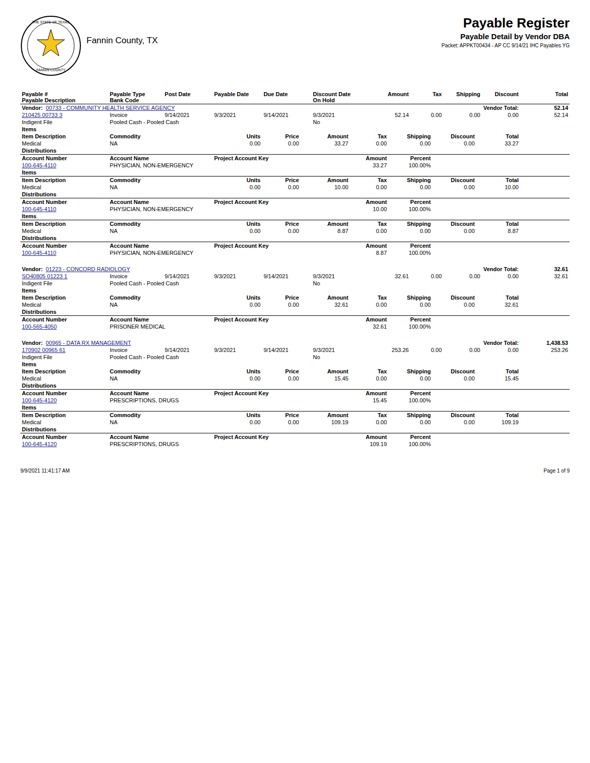THE STATE OF TEXAS FANNIN COUNTY
Fannin County, TX
Payable Register
Payable Detail by Vendor DBA
Packet: APPKT00434 - AP CC 9/14/21 IHC Payables YG
| Payable # Payable Description | Payable Type Bank Code | Post Date | Payable Date | Due Date | Discount Date On Hold | Amount | Tax | Shipping | Discount | Total |
| Vendor: 00733 - COMMUNITY HEALTH SERVICE AGENCY | Vendor Total: | 52.14 |
| 210425 00733 3 | Invoice | 9/14/2021 | 9/3/2021 | 9/14/2021 | 9/3/2021 | 52.14 | 0.00 | 0.00 | 0.00 | 52.14 |
| Indigent File | Pooled Cash - Pooled Cash | | No | |
| Items |
| Item Description | Commodity | Units | Price | Amount | Tax | Shipping | Discount | Total | |
| Medical | NA | 0.00 | 0.00 | 33.27 | 0.00 | 0.00 | 0.00 | 33.27 | |
| Distributions |
| Account Number | Account Name | Project Account Key | Amount | Percent | |
| 100-645-4110 | PHYSICIAN, NON-EMERGENCY | | 33.27 | 100.00% | |
| Items |
| Item Description | Commodity | Units | Price | Amount | Tax | Shipping | Discount | Total | |
| Medical | NA | 0.00 | 0.00 | 10.00 | 0.00 | 0.00 | 0.00 | 10.00 | |
| Distributions |
| Account Number | Account Name | Project Account Key | Amount | Percent | |
| 100-645-4110 | PHYSICIAN, NON-EMERGENCY | | 10.00 | 100.00% | |
| Items |
| Item Description | Commodity | Units | Price | Amount | Tax | Shipping | Discount | Total | |
| Medical | NA | 0.00 | 0.00 | 8.87 | 0.00 | 0.00 | 0.00 | 8.87 | |
| Distributions |
| Account Number | Account Name | Project Account Key | Amount | Percent | |
| 100-645-4110 | PHYSICIAN, NON-EMERGENCY | | 8.87 | 100.00% | |
| Vendor: 01223 - CONCORD RADIOLOGY | Vendor Total: | 32.61 |
| SO40805 01223 1 | Invoice | 9/14/2021 | 9/3/2021 | 9/14/2021 | 9/3/2021 | 32.61 | 0.00 | 0.00 | 0.00 | 32.61 |
| Indigent File | Pooled Cash - Pooled Cash | | No | |
| Items |
| Item Description | Commodity | Units | Price | Amount | Tax | Shipping | Discount | Total | |
| Medical | NA | 0.00 | 0.00 | 32.61 | 0.00 | 0.00 | 0.00 | 32.61 | |
| Distributions |
| Account Number | Account Name | Project Account Key | Amount | Percent | |
| 100-565-4050 | PRISONER MEDICAL | | 32.61 | 100.00% | |
| Vendor: 00965 - DATA RX MANAGEMENT | Vendor Total: | 1,438.53 |
| 170902 00965 61 | Invoice | 9/14/2021 | 9/3/2021 | 9/14/2021 | 9/3/2021 | 253.26 | 0.00 | 0.00 | 0.00 | 253.26 |
| Indigent File | Pooled Cash - Pooled Cash | | No | |
| Items |
| Item Description | Commodity | Units | Price | Amount | Tax | Shipping | Discount | Total | |
| Medical | NA | 0.00 | 0.00 | 15.45 | 0.00 | 0.00 | 0.00 | 15.45 | |
| Distributions |
| Account Number | Account Name | Project Account Key | Amount | Percent | |
| 100-645-4120 | PRESCRIPTIONS, DRUGS | | 15.45 | 100.00% | |
| Items |
| Item Description | Commodity | Units | Price | Amount | Tax | Shipping | Discount | Total | |
| Medical | NA | 0.00 | 0.00 | 109.19 | 0.00 | 0.00 | 0.00 | 109.19 | |
| Distributions |
| Account Number | Account Name | Project Account Key | Amount | Percent | |
| 100-645-4120 | PRESCRIPTIONS, DRUGS | | 109.19 | 100.00% | |
9/9/2021 11:41:17 AM
Page 1 of 9